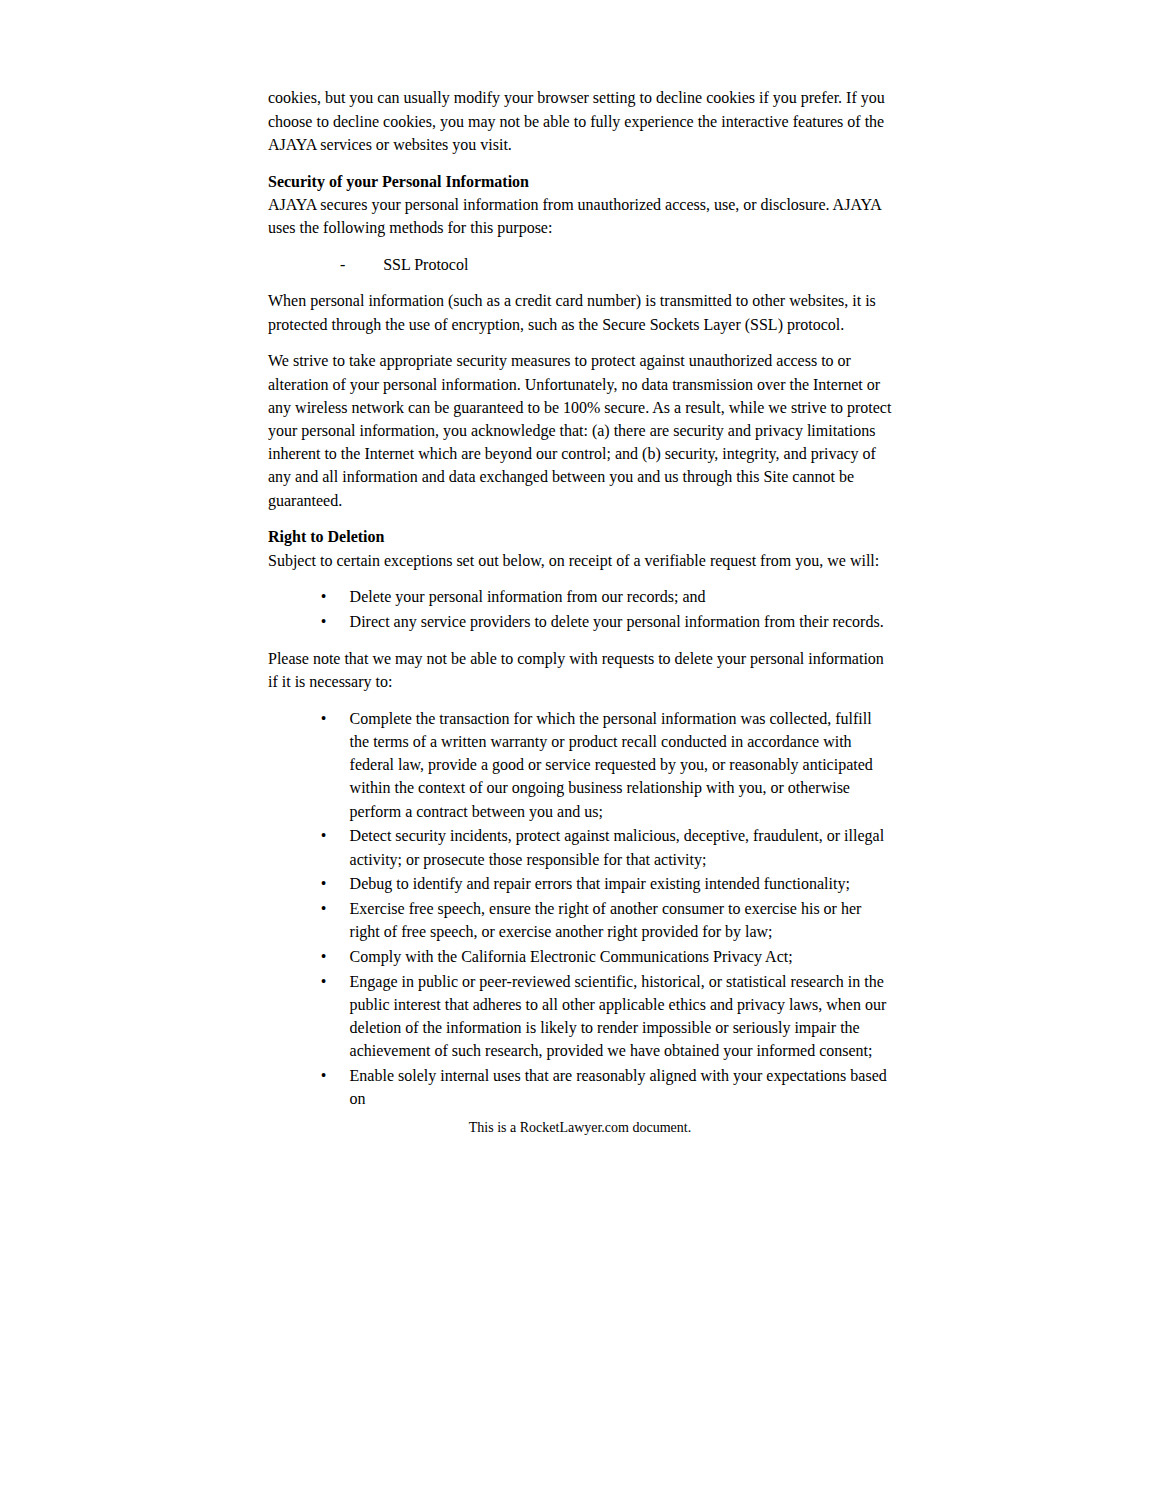cookies, but you can usually modify your browser setting to decline cookies if you prefer. If you choose to decline cookies, you may not be able to fully experience the interactive features of the AJAYA services or websites you visit.
Security of your Personal Information
AJAYA secures your personal information from unauthorized access, use, or disclosure. AJAYA uses the following methods for this purpose:
-SSL Protocol
When personal information (such as a credit card number) is transmitted to other websites, it is protected through the use of encryption, such as the Secure Sockets Layer (SSL) protocol.
We strive to take appropriate security measures to protect against unauthorized access to or alteration of your personal information. Unfortunately, no data transmission over the Internet or any wireless network can be guaranteed to be 100% secure. As a result, while we strive to protect your personal information, you acknowledge that: (a) there are security and privacy limitations inherent to the Internet which are beyond our control; and (b) security, integrity, and privacy of any and all information and data exchanged between you and us through this Site cannot be guaranteed.
Right to Deletion
Subject to certain exceptions set out below, on receipt of a verifiable request from you, we will:
Delete your personal information from our records; and
Direct any service providers to delete your personal information from their records.
Please note that we may not be able to comply with requests to delete your personal information if it is necessary to:
Complete the transaction for which the personal information was collected, fulfill the terms of a written warranty or product recall conducted in accordance with federal law, provide a good or service requested by you, or reasonably anticipated within the context of our ongoing business relationship with you, or otherwise perform a contract between you and us;
Detect security incidents, protect against malicious, deceptive, fraudulent, or illegal activity; or prosecute those responsible for that activity;
Debug to identify and repair errors that impair existing intended functionality;
Exercise free speech, ensure the right of another consumer to exercise his or her right of free speech, or exercise another right provided for by law;
Comply with the California Electronic Communications Privacy Act;
Engage in public or peer-reviewed scientific, historical, or statistical research in the public interest that adheres to all other applicable ethics and privacy laws, when our deletion of the information is likely to render impossible or seriously impair the achievement of such research, provided we have obtained your informed consent;
Enable solely internal uses that are reasonably aligned with your expectations based on
This is a RocketLawyer.com document.